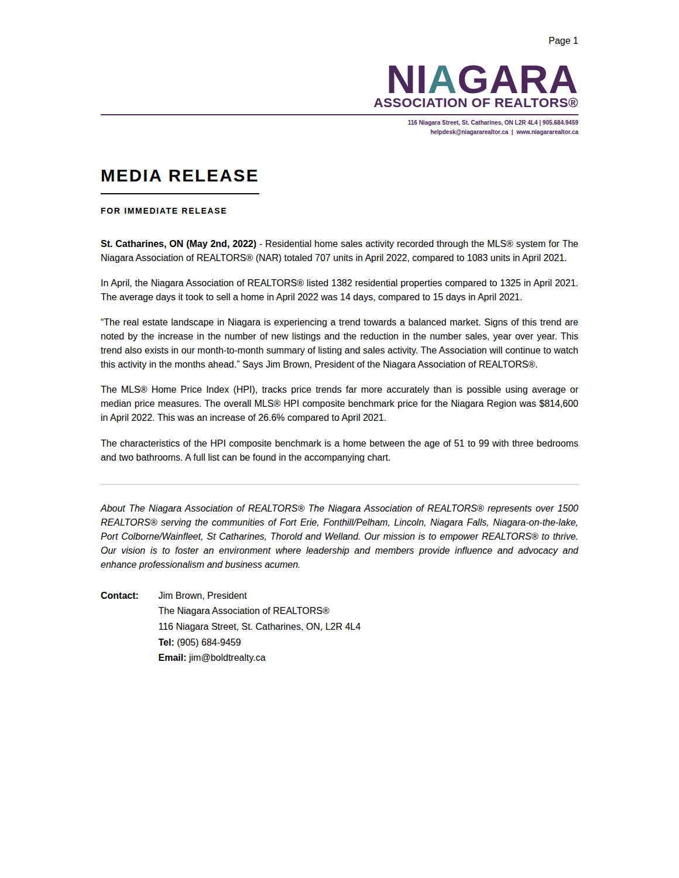Page 1
NIAGARA ASSOCIATION OF REALTORS®
116 Niagara Street, St. Catharines, ON L2R 4L4 | 905.684.9459
helpdesk@niagararealtor.ca | www.niagararealtor.ca
MEDIA RELEASE
FOR IMMEDIATE RELEASE
St. Catharines, ON (May 2nd, 2022) - Residential home sales activity recorded through the MLS® system for The Niagara Association of REALTORS® (NAR) totaled 707 units in April 2022, compared to 1083 units in April 2021.
In April, the Niagara Association of REALTORS® listed 1382 residential properties compared to 1325 in April 2021. The average days it took to sell a home in April 2022 was 14 days, compared to 15 days in April 2021.
“The real estate landscape in Niagara is experiencing a trend towards a balanced market. Signs of this trend are noted by the increase in the number of new listings and the reduction in the number sales, year over year. This trend also exists in our month-to-month summary of listing and sales activity. The Association will continue to watch this activity in the months ahead.” Says Jim Brown, President of the Niagara Association of REALTORS®.
The MLS® Home Price Index (HPI), tracks price trends far more accurately than is possible using average or median price measures. The overall MLS® HPI composite benchmark price for the Niagara Region was $814,600 in April 2022. This was an increase of 26.6% compared to April 2021.
The characteristics of the HPI composite benchmark is a home between the age of 51 to 99 with three bedrooms and two bathrooms. A full list can be found in the accompanying chart.
About The Niagara Association of REALTORS® The Niagara Association of REALTORS® represents over 1500 REALTORS® serving the communities of Fort Erie, Fonthill/Pelham, Lincoln, Niagara Falls, Niagara-on-the-lake, Port Colborne/Wainfleet, St Catharines, Thorold and Welland. Our mission is to empower REALTORS® to thrive. Our vision is to foster an environment where leadership and members provide influence and advocacy and enhance professionalism and business acumen.
| Contact: | Jim Brown, President |
| | The Niagara Association of REALTORS® |
| | 116 Niagara Street, St. Catharines, ON, L2R 4L4 |
| | Tel: (905) 684-9459 |
| | Email: jim@boldtrealty.ca |